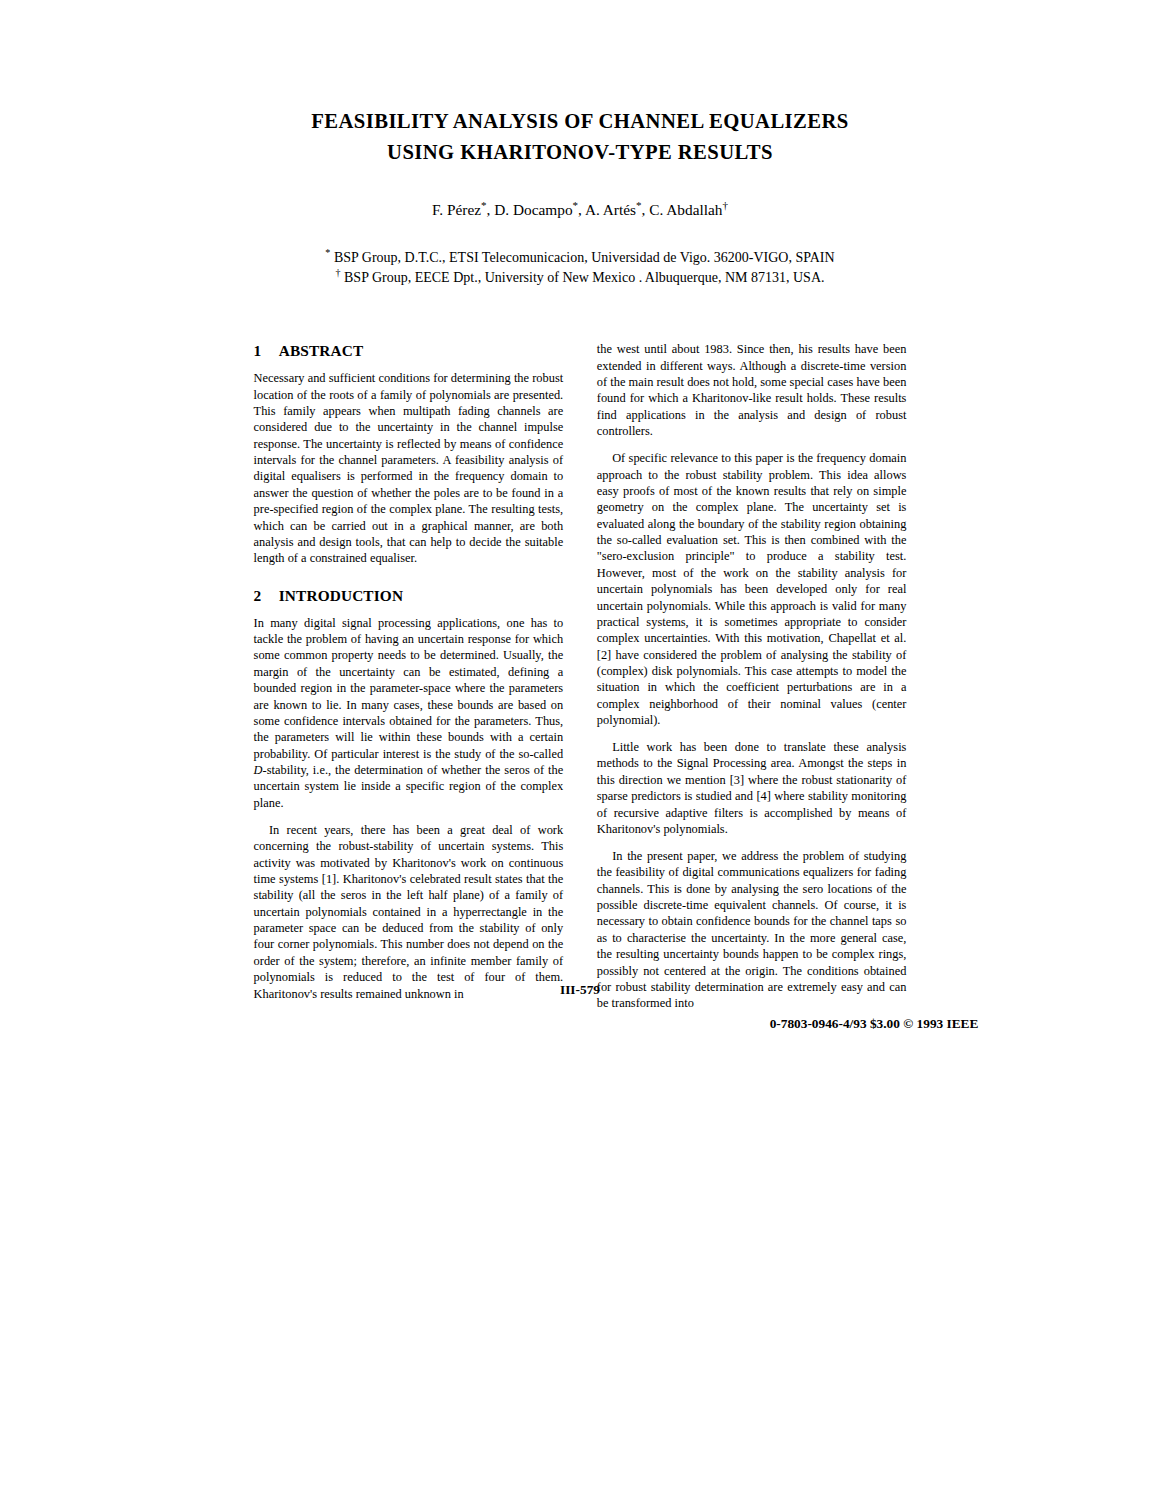FEASIBILITY ANALYSIS OF CHANNEL EQUALIZERS
USING KHARITONOV-TYPE RESULTS
F. Pérez*, D. Docampo*, A. Artés*, C. Abdallah†
* BSP Group, D.T.C., ETSI Telecomunicacion, Universidad de Vigo. 36200-VIGO, SPAIN
† BSP Group, EECE Dpt., University of New Mexico . Albuquerque, NM 87131, USA.
1 ABSTRACT
Necessary and sufficient conditions for determining the robust location of the roots of a family of polynomials are presented. This family appears when multipath fading channels are considered due to the uncertainty in the channel impulse response. The uncertainty is reflected by means of confidence intervals for the channel parameters. A feasibility analysis of digital equalisers is performed in the frequency domain to answer the question of whether the poles are to be found in a pre-specified region of the complex plane. The resulting tests, which can be carried out in a graphical manner, are both analysis and design tools, that can help to decide the suitable length of a constrained equaliser.
2 INTRODUCTION
In many digital signal processing applications, one has to tackle the problem of having an uncertain response for which some common property needs to be determined. Usually, the margin of the uncertainty can be estimated, defining a bounded region in the parameter-space where the parameters are known to lie. In many cases, these bounds are based on some confidence intervals obtained for the parameters. Thus, the parameters will lie within these bounds with a certain probability. Of particular interest is the study of the so-called D-stability, i.e., the determination of whether the seros of the uncertain system lie inside a specific region of the complex plane.
In recent years, there has been a great deal of work concerning the robust-stability of uncertain systems. This activity was motivated by Kharitonov's work on continuous time systems [1]. Kharitonov's celebrated result states that the stability (all the seros in the left half plane) of a family of uncertain polynomials contained in a hyperrectangle in the parameter space can be deduced from the stability of only four corner polynomials. This number does not depend on the order of the system; therefore, an infinite member family of polynomials is reduced to the test of four of them. Kharitonov's results remained unknown in
the west until about 1983. Since then, his results have been extended in different ways. Although a discrete-time version of the main result does not hold, some special cases have been found for which a Kharitonov-like result holds. These results find applications in the analysis and design of robust controllers.
Of specific relevance to this paper is the frequency domain approach to the robust stability problem. This idea allows easy proofs of most of the known results that rely on simple geometry on the complex plane. The uncertainty set is evaluated along the boundary of the stability region obtaining the so-called evaluation set. This is then combined with the "sero-exclusion principle" to produce a stability test. However, most of the work on the stability analysis for uncertain polynomials has been developed only for real uncertain polynomials. While this approach is valid for many practical systems, it is sometimes appropriate to consider complex uncertainties. With this motivation, Chapellat et al. [2] have considered the problem of analysing the stability of (complex) disk polynomials. This case attempts to model the situation in which the coefficient perturbations are in a complex neighborhood of their nominal values (center polynomial).
Little work has been done to translate these analysis methods to the Signal Processing area. Amongst the steps in this direction we mention [3] where the robust stationarity of sparse predictors is studied and [4] where stability monitoring of recursive adaptive filters is accomplished by means of Kharitonov's polynomials.
In the present paper, we address the problem of studying the feasibility of digital communications equalizers for fading channels. This is done by analysing the sero locations of the possible discrete-time equivalent channels. Of course, it is necessary to obtain confidence bounds for the channel taps so as to characterise the uncertainty. In the more general case, the resulting uncertainty bounds happen to be complex rings, possibly not centered at the origin. The conditions obtained for robust stability determination are extremely easy and can be transformed into
III-579
0-7803-0946-4/93 $3.00 © 1993 IEEE